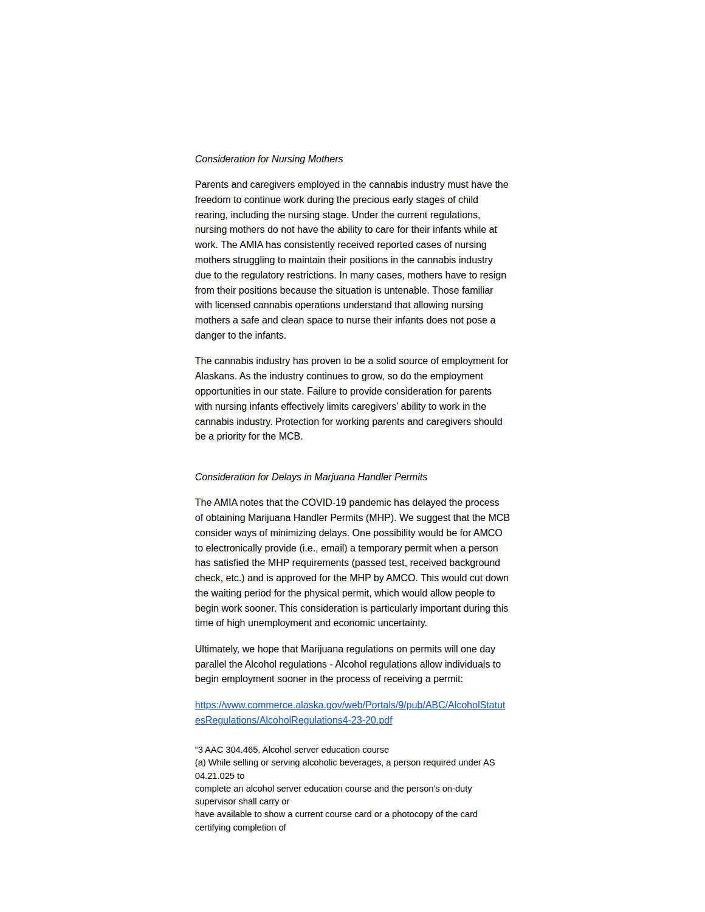Consideration for Nursing Mothers
Parents and caregivers employed in the cannabis industry must have the freedom to continue work during the precious early stages of child rearing, including the nursing stage. Under the current regulations, nursing mothers do not have the ability to care for their infants while at work. The AMIA has consistently received reported cases of nursing mothers struggling to maintain their positions in the cannabis industry due to the regulatory restrictions. In many cases, mothers have to resign from their positions because the situation is untenable. Those familiar with licensed cannabis operations understand that allowing nursing mothers a safe and clean space to nurse their infants does not pose a danger to the infants.
The cannabis industry has proven to be a solid source of employment for Alaskans. As the industry continues to grow, so do the employment opportunities in our state. Failure to provide consideration for parents with nursing infants effectively limits caregivers’ ability to work in the cannabis industry. Protection for working parents and caregivers should be a priority for the MCB.
Consideration for Delays in Marjuana Handler Permits
The AMIA notes that the COVID-19 pandemic has delayed the process of obtaining Marijuana Handler Permits (MHP). We suggest that the MCB consider ways of minimizing delays. One possibility would be for AMCO to electronically provide (i.e., email) a temporary permit when a person has satisfied the MHP requirements (passed test, received background check, etc.) and is approved for the MHP by AMCO. This would cut down the waiting period for the physical permit, which would allow people to begin work sooner. This consideration is particularly important during this time of high unemployment and economic uncertainty.
Ultimately, we hope that Marijuana regulations on permits will one day parallel the Alcohol regulations - Alcohol regulations allow individuals to begin employment sooner in the process of receiving a permit:
https://www.commerce.alaska.gov/web/Portals/9/pub/ABC/AlcoholStatutesRegulations/AlcoholRegulations4-23-20.pdf
“3 AAC 304.465. Alcohol server education course
(a) While selling or serving alcoholic beverages, a person required under AS 04.21.025 to
complete an alcohol server education course and the person's on-duty supervisor shall carry or
have available to show a current course card or a photocopy of the card certifying completion of